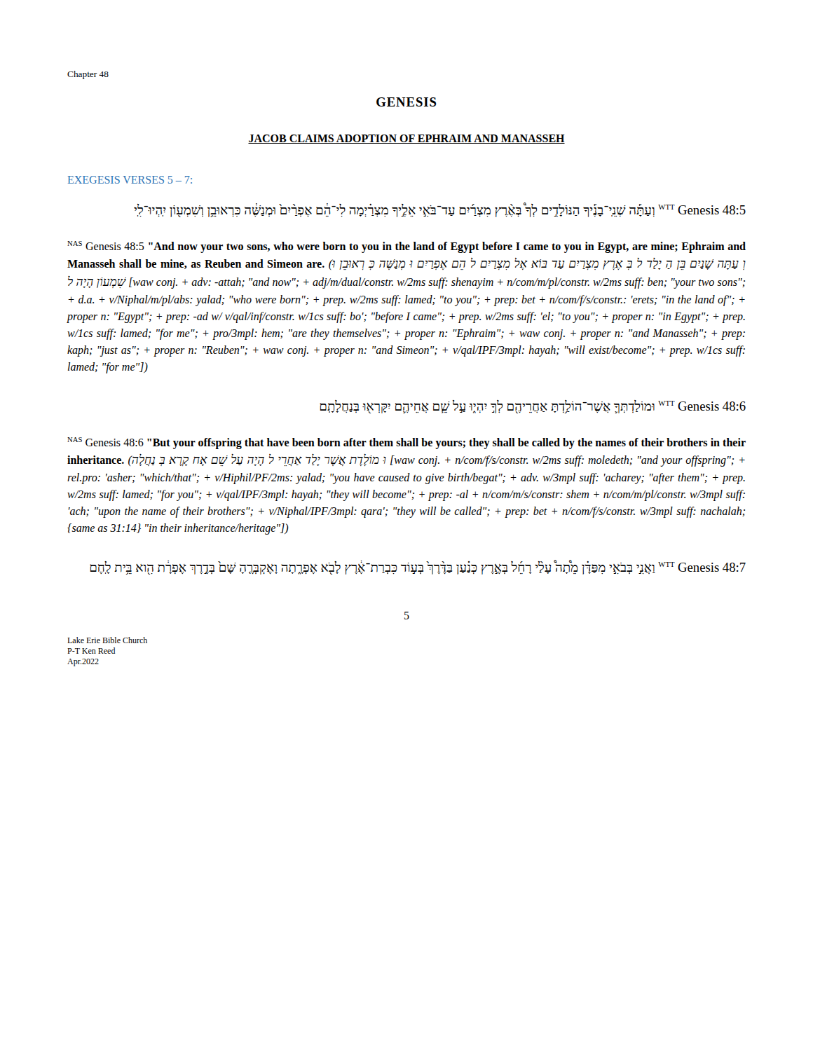Chapter 48
GENESIS
JACOB CLAIMS ADOPTION OF EPHRAIM AND MANASSEH
EXEGESIS VERSES 5 – 7:
WTT Genesis 48:5 וְעַתָּ֡ה שְׁנֵֽי־בָנֶ֡יךָ הַנּוֹלָדִ֣ים לְךָ֩ בְּאֶ֨רֶץ מִצְרַ֜יִם עַד־בֹּאִ֣י אֵלֶ֣יךָ מִצְרַ֗יְמָה לִי־הֵ֔ם אֶפְרַ֨יִם֙ וּמְנַשֶּׁ֔ה כִּרְאוּבֵ֥ן וְשִׁמְע֖וֹן יִֽהְיוּ־לִֽי
NAS Genesis 48:5 "And now your two sons, who were born to you in the land of Egypt before I came to you in Egypt, are mine; Ephraim and Manasseh shall be mine, as Reuben and Simeon are. (וְ עַתָּה שָׁנַיִם בֵּן הַ יָלַד ל בְּ אֶרֶץ מִצְרַיִם עַד בּוֹא אֶל מִצְרַיִם ל הֵם אֶפְרַיִם וּ מְנַשֶּׁה כְּ רְאוּבֵן וּ שִׁמְעוֹן הָיָה ל [waw conj. + adv: -attah; "and now"; + adj/m/dual/constr. w/2ms suff: shenayim + n/com/m/pl/constr. w/2ms suff: ben; "your two sons"; + d.a. + v/Niphal/m/pl/abs: yalad; "who were born"; + prep. w/2ms suff: lamed; "to you"; + prep: bet + n/com/f/s/constr.: 'erets; "in the land of"; + proper n: "Egypt"; + prep: -ad w/ v/qal/inf/constr. w/1cs suff: bo'; "before I came"; + prep. w/2ms suff: 'el; "to you"; + proper n: "in Egypt"; + prep. w/1cs suff: lamed; "for me"; + pro/3mpl: hem; "are they themselves"; + proper n: "Ephraim"; + waw conj. + proper n: "and Manasseh"; + prep: kaph; "just as"; + proper n: "Reuben"; + waw conj. + proper n: "and Simeon"; + v/qal/IPF/3mpl: hayah; "will exist/become"; + prep. w/1cs suff: lamed; "for me"])
WTT Genesis 48:6 וּמוֹלַדְתְּךָ֛ אֲשֶׁר־הוֹלַ֥דְתָּ אַחֲרֵיהֶ֖ם לְךָ֣ יִהְי֑וּ עַ֣ל שֵׁ֧ם אֲחֵיהֶ֛ם יִקָּרְא֖וּ בְּנַחֲלָתָֽם
NAS Genesis 48:6 "But your offspring that have been born after them shall be yours; they shall be called by the names of their brothers in their inheritance. (וּ מוֹלֶדֶת אֲשֶׁר יָלַד אַחֲרֵי ל הָיָה עַל שֵׁם אָח קָרָא בְּ נַחֲלָה [waw conj. + n/com/f/s/constr. w/2ms suff: moledeth; "and your offspring"; + rel.pro: 'asher; "which/that"; + v/Hiphil/PF/2ms: yalad; "you have caused to give birth/begat"; + adv. w/3mpl suff: 'acharey; "after them"; + prep. w/2ms suff: lamed; "for you"; + v/qal/IPF/3mpl: hayah; "they will become"; + prep: -al + n/com/m/s/constr: shem + n/com/m/pl/constr. w/3mpl suff: 'ach; "upon the name of their brothers"; + v/Niphal/IPF/3mpl: qara'; "they will be called"; + prep: bet + n/com/f/s/constr. w/3mpl suff: nachalah; {same as 31:14} "in their inheritance/heritage"])
WTT Genesis 48:7 וַאֲנִ֣י בְּבֹאִ֣י מִפַּדָּ֗ן מֵ֩תָה֩ עָלַ֨י רָחֵ֜ל בְּאֶ֣רֶץ כְּנַ֗עַן בַּדֶּ֨רֶךְ֙ בְּע֣וֹד כִּבְרַת־אֶ֔רֶץ לָבֹ֖א אֶפְרָ֑תָה וָאֶקְבְּרֶ֤הָ שָּׁם֙ בְּדֶ֣רֶךְ אֶפְרָ֔ת הִ֖וא בֵּ֥ית לָֽחֶם
5
Lake Erie Bible Church
P-T Ken Reed
Apr.2022